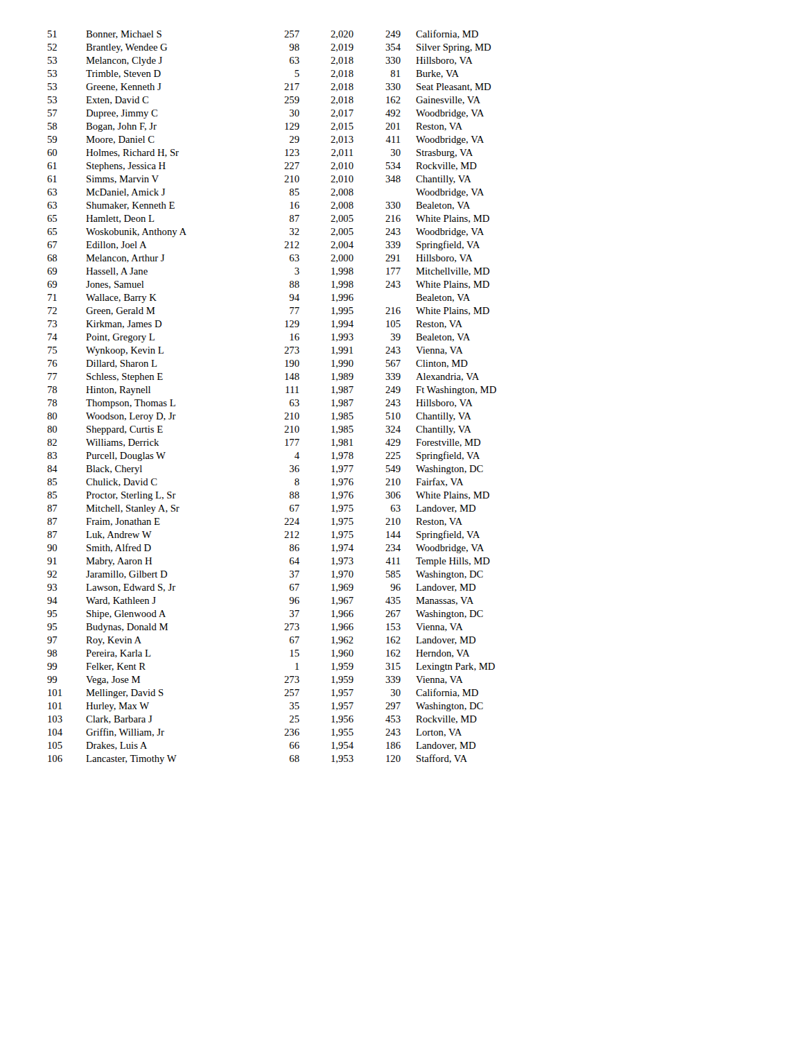| 51 | Bonner, Michael S | 257 | 2,020 | 249 | California, MD |
| 52 | Brantley, Wendee G | 98 | 2,019 | 354 | Silver Spring, MD |
| 53 | Melancon, Clyde J | 63 | 2,018 | 330 | Hillsboro, VA |
| 53 | Trimble, Steven D | 5 | 2,018 | 81 | Burke, VA |
| 53 | Greene, Kenneth J | 217 | 2,018 | 330 | Seat Pleasant, MD |
| 53 | Exten, David C | 259 | 2,018 | 162 | Gainesville, VA |
| 57 | Dupree, Jimmy C | 30 | 2,017 | 492 | Woodbridge, VA |
| 58 | Bogan, John F, Jr | 129 | 2,015 | 201 | Reston, VA |
| 59 | Moore, Daniel C | 29 | 2,013 | 411 | Woodbridge, VA |
| 60 | Holmes, Richard H, Sr | 123 | 2,011 | 30 | Strasburg, VA |
| 61 | Stephens, Jessica H | 227 | 2,010 | 534 | Rockville, MD |
| 61 | Simms, Marvin V | 210 | 2,010 | 348 | Chantilly, VA |
| 63 | McDaniel, Amick J | 85 | 2,008 | | Woodbridge, VA |
| 63 | Shumaker, Kenneth E | 16 | 2,008 | 330 | Bealeton, VA |
| 65 | Hamlett, Deon L | 87 | 2,005 | 216 | White Plains, MD |
| 65 | Woskobunik, Anthony A | 32 | 2,005 | 243 | Woodbridge, VA |
| 67 | Edillon, Joel A | 212 | 2,004 | 339 | Springfield, VA |
| 68 | Melancon, Arthur J | 63 | 2,000 | 291 | Hillsboro, VA |
| 69 | Hassell, A Jane | 3 | 1,998 | 177 | Mitchellville, MD |
| 69 | Jones, Samuel | 88 | 1,998 | 243 | White Plains, MD |
| 71 | Wallace, Barry K | 94 | 1,996 | | Bealeton, VA |
| 72 | Green, Gerald M | 77 | 1,995 | 216 | White Plains, MD |
| 73 | Kirkman, James D | 129 | 1,994 | 105 | Reston, VA |
| 74 | Point, Gregory L | 16 | 1,993 | 39 | Bealeton, VA |
| 75 | Wynkoop, Kevin L | 273 | 1,991 | 243 | Vienna, VA |
| 76 | Dillard, Sharon L | 190 | 1,990 | 567 | Clinton, MD |
| 77 | Schless, Stephen E | 148 | 1,989 | 339 | Alexandria, VA |
| 78 | Hinton, Raynell | 111 | 1,987 | 249 | Ft Washington, MD |
| 78 | Thompson, Thomas L | 63 | 1,987 | 243 | Hillsboro, VA |
| 80 | Woodson, Leroy D, Jr | 210 | 1,985 | 510 | Chantilly, VA |
| 80 | Sheppard, Curtis E | 210 | 1,985 | 324 | Chantilly, VA |
| 82 | Williams, Derrick | 177 | 1,981 | 429 | Forestville, MD |
| 83 | Purcell, Douglas W | 4 | 1,978 | 225 | Springfield, VA |
| 84 | Black, Cheryl | 36 | 1,977 | 549 | Washington, DC |
| 85 | Chulick, David C | 8 | 1,976 | 210 | Fairfax, VA |
| 85 | Proctor, Sterling L, Sr | 88 | 1,976 | 306 | White Plains, MD |
| 87 | Mitchell, Stanley A, Sr | 67 | 1,975 | 63 | Landover, MD |
| 87 | Fraim, Jonathan E | 224 | 1,975 | 210 | Reston, VA |
| 87 | Luk, Andrew W | 212 | 1,975 | 144 | Springfield, VA |
| 90 | Smith, Alfred D | 86 | 1,974 | 234 | Woodbridge, VA |
| 91 | Mabry, Aaron H | 64 | 1,973 | 411 | Temple Hills, MD |
| 92 | Jaramillo, Gilbert D | 37 | 1,970 | 585 | Washington, DC |
| 93 | Lawson, Edward S, Jr | 67 | 1,969 | 96 | Landover, MD |
| 94 | Ward, Kathleen J | 96 | 1,967 | 435 | Manassas, VA |
| 95 | Shipe, Glenwood A | 37 | 1,966 | 267 | Washington, DC |
| 95 | Budynas, Donald M | 273 | 1,966 | 153 | Vienna, VA |
| 97 | Roy, Kevin A | 67 | 1,962 | 162 | Landover, MD |
| 98 | Pereira, Karla L | 15 | 1,960 | 162 | Herndon, VA |
| 99 | Felker, Kent R | 1 | 1,959 | 315 | Lexingtn Park, MD |
| 99 | Vega, Jose M | 273 | 1,959 | 339 | Vienna, VA |
| 101 | Mellinger, David S | 257 | 1,957 | 30 | California, MD |
| 101 | Hurley, Max W | 35 | 1,957 | 297 | Washington, DC |
| 103 | Clark, Barbara J | 25 | 1,956 | 453 | Rockville, MD |
| 104 | Griffin, William, Jr | 236 | 1,955 | 243 | Lorton, VA |
| 105 | Drakes, Luis A | 66 | 1,954 | 186 | Landover, MD |
| 106 | Lancaster, Timothy W | 68 | 1,953 | 120 | Stafford, VA |